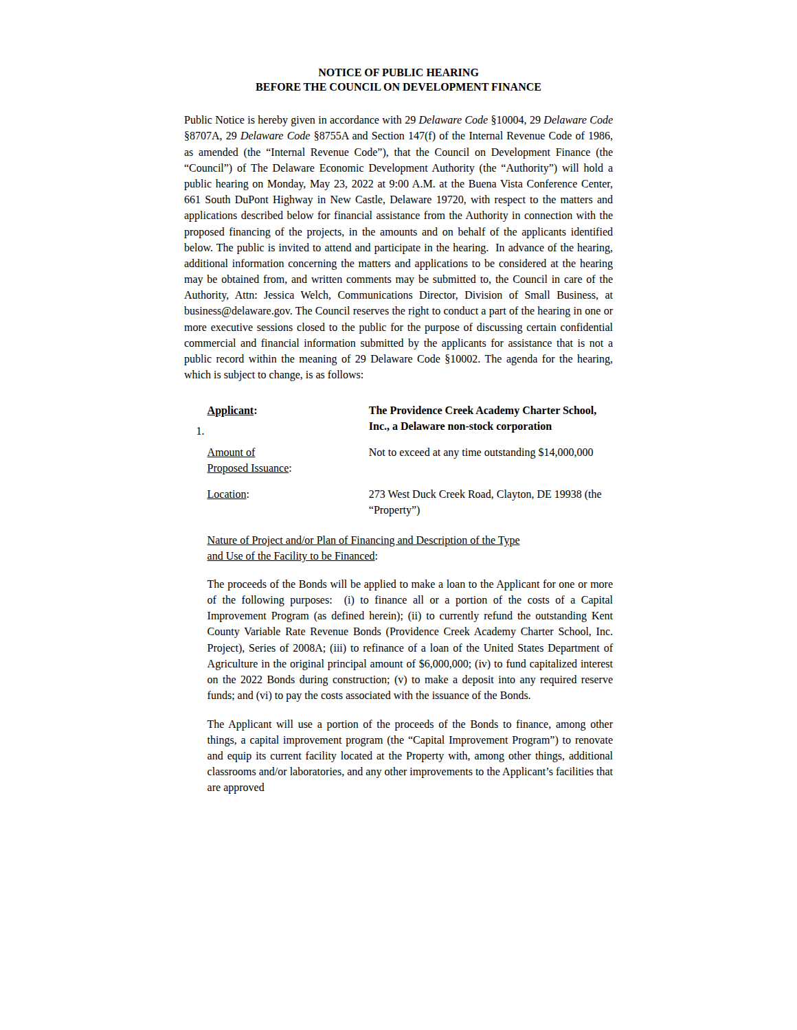Notice of Public Hearing Before the Council on Development Finance
Public Notice is hereby given in accordance with 29 Delaware Code §10004, 29 Delaware Code §8707A, 29 Delaware Code §8755A and Section 147(f) of the Internal Revenue Code of 1986, as amended (the “Internal Revenue Code”), that the Council on Development Finance (the “Council”) of The Delaware Economic Development Authority (the “Authority”) will hold a public hearing on Monday, May 23, 2022 at 9:00 A.M. at the Buena Vista Conference Center, 661 South DuPont Highway in New Castle, Delaware 19720, with respect to the matters and applications described below for financial assistance from the Authority in connection with the proposed financing of the projects, in the amounts and on behalf of the applicants identified below. The public is invited to attend and participate in the hearing. In advance of the hearing, additional information concerning the matters and applications to be considered at the hearing may be obtained from, and written comments may be submitted to, the Council in care of the Authority, Attn: Jessica Welch, Communications Director, Division of Small Business, at business@delaware.gov. The Council reserves the right to conduct a part of the hearing in one or more executive sessions closed to the public for the purpose of discussing certain confidential commercial and financial information submitted by the applicants for assistance that is not a public record within the meaning of 29 Delaware Code §10002. The agenda for the hearing, which is subject to change, is as follows:
| Applicant : | The Providence Creek Academy Charter School, Inc., a Delaware non-stock corporation |
| Amount of Proposed Issuance : | Not to exceed at any time outstanding $14,000,000 |
| Location : | 273 West Duck Creek Road, Clayton, DE 19938 (the “Property”) |
Nature of Project and/or Plan of Financing and Description of the Type
and Use of the Facility to be Financed:
The proceeds of the Bonds will be applied to make a loan to the Applicant for one or more of the following purposes: (i) to finance all or a portion of the costs of a Capital Improvement Program (as defined herein); (ii) to currently refund the outstanding Kent County Variable Rate Revenue Bonds (Providence Creek Academy Charter School, Inc. Project), Series of 2008A; (iii) to refinance of a loan of the United States Department of Agriculture in the original principal amount of $6,000,000; (iv) to fund capitalized interest on the 2022 Bonds during construction; (v) to make a deposit into any required reserve funds; and (vi) to pay the costs associated with the issuance of the Bonds.
The Applicant will use a portion of the proceeds of the Bonds to finance, among other things, a capital improvement program (the “Capital Improvement Program”) to renovate and equip its current facility located at the Property with, among other things, additional classrooms and/or laboratories, and any other improvements to the Applicant’s facilities that are approved